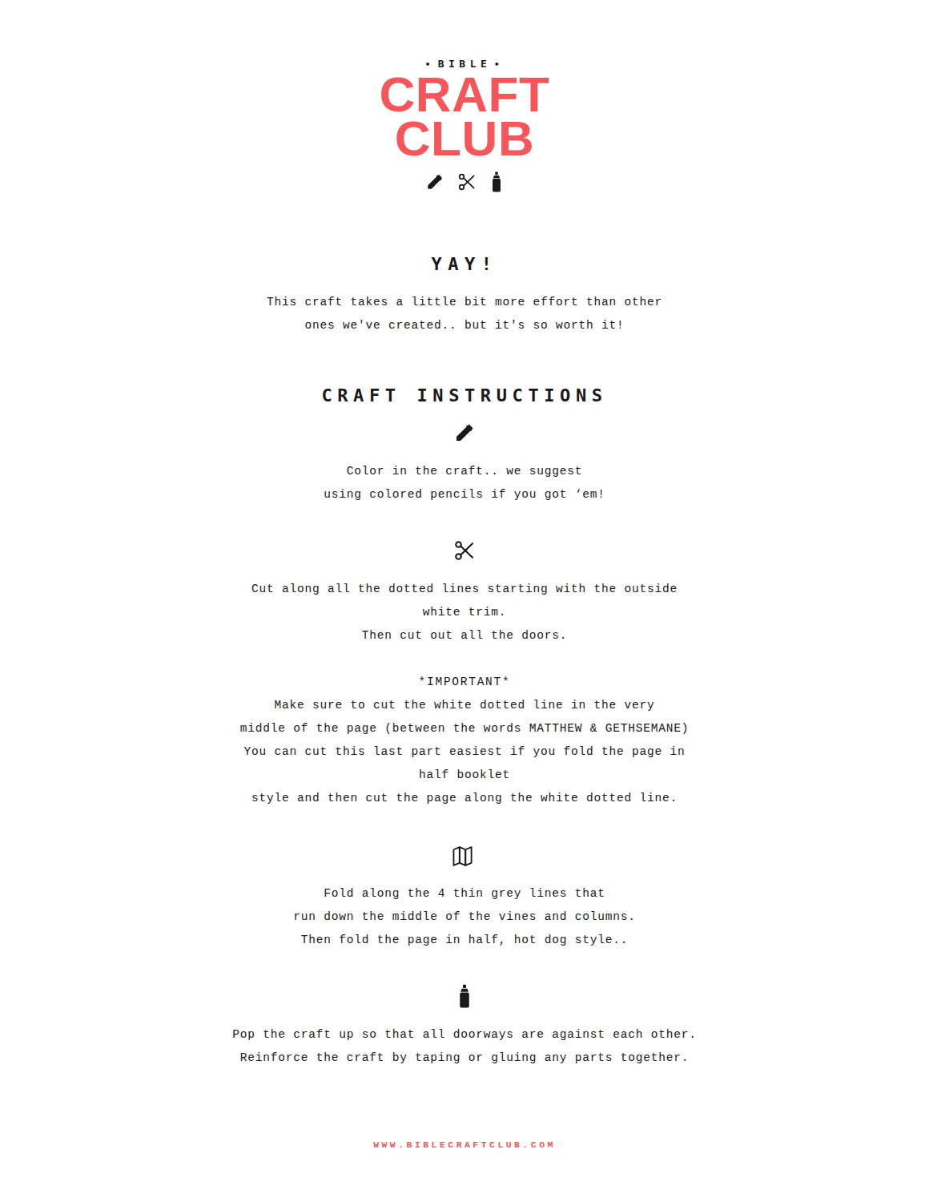•Bible•
Craft Club
Yay!
This craft takes a little bit more effort than other
ones we've created.. but it's so worth it!
Craft Instructions
Color in the craft.. we suggest
using colored pencils if you got ‘em!
Cut along all the dotted lines starting with the outside white trim.
Then cut out all the doors.
*IMPORTANT* Make sure to cut the white dotted line in the very
middle of the page (between the words MATTHEW & GETHSEMANE)
You can cut this last part easiest if you fold the page in half booklet
style and then cut the page along the white dotted line.
Fold along the 4 thin grey lines that
run down the middle of the vines and columns.
Then fold the page in half, hot dog style..
Pop the craft up so that all doorways are against each other.
Reinforce the craft by taping or gluing any parts together.
www.biblecraftclub.com